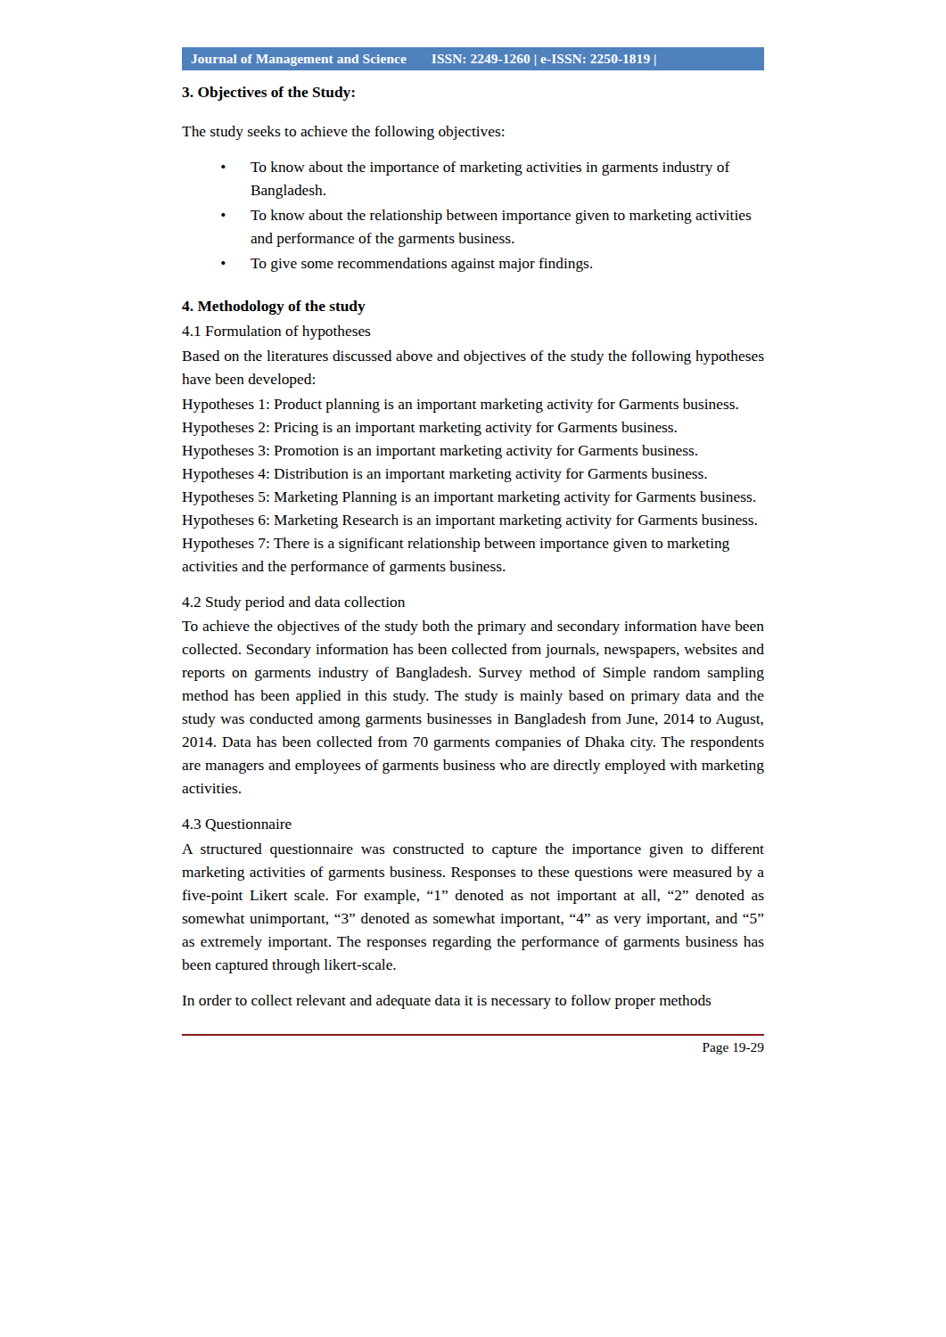Journal of Management and Science ISSN: 2249-1260 | e-ISSN: 2250-1819 |
3. Objectives of the Study:
The study seeks to achieve the following objectives:
To know about the importance of marketing activities in garments industry of Bangladesh.
To know about the relationship between importance given to marketing activities and performance of the garments business.
To give some recommendations against major findings.
4. Methodology of the study
4.1 Formulation of hypotheses
Based on the literatures discussed above and objectives of the study the following hypotheses have been developed:
Hypotheses 1: Product planning is an important marketing activity for Garments business.
Hypotheses 2: Pricing is an important marketing activity for Garments business.
Hypotheses 3: Promotion is an important marketing activity for Garments business.
Hypotheses 4: Distribution is an important marketing activity for Garments business.
Hypotheses 5: Marketing Planning is an important marketing activity for Garments business.
Hypotheses 6: Marketing Research is an important marketing activity for Garments business.
Hypotheses 7: There is a significant relationship between importance given to marketing activities and the performance of garments business.
4.2 Study period and data collection
To achieve the objectives of the study both the primary and secondary information have been collected. Secondary information has been collected from journals, newspapers, websites and reports on garments industry of Bangladesh. Survey method of Simple random sampling method has been applied in this study. The study is mainly based on primary data and the study was conducted among garments businesses in Bangladesh from June, 2014 to August, 2014. Data has been collected from 70 garments companies of Dhaka city. The respondents are managers and employees of garments business who are directly employed with marketing activities.
4.3 Questionnaire
A structured questionnaire was constructed to capture the importance given to different marketing activities of garments business. Responses to these questions were measured by a five-point Likert scale. For example, “1” denoted as not important at all, “2” denoted as somewhat unimportant, “3” denoted as somewhat important, “4” as very important, and “5” as extremely important. The responses regarding the performance of garments business has been captured through likert-scale.
In order to collect relevant and adequate data it is necessary to follow proper methods
Page 19-29